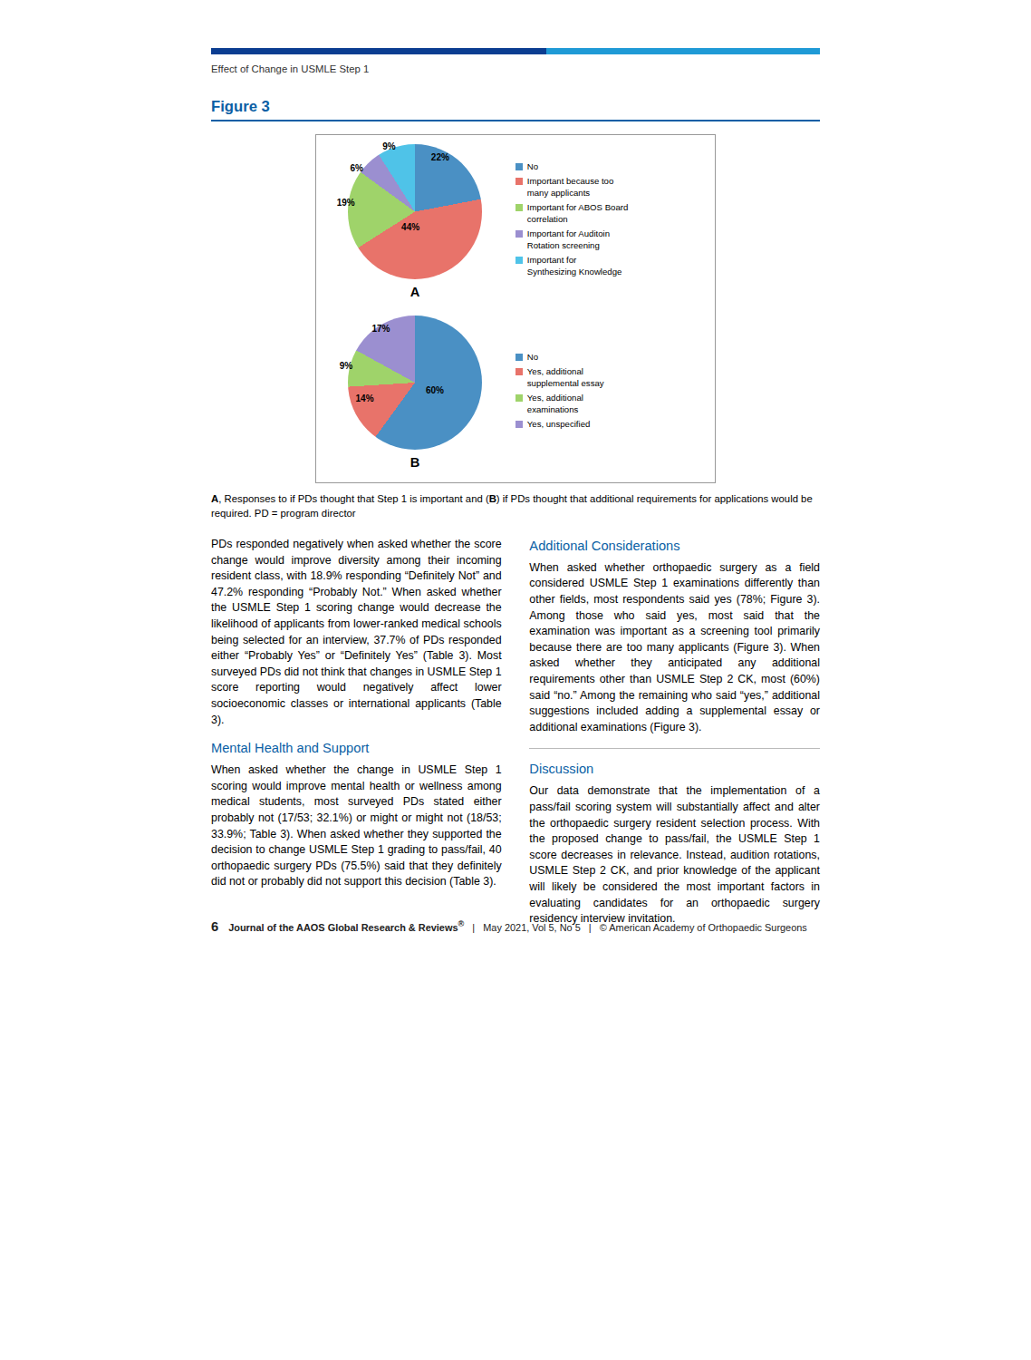Effect of Change in USMLE Step 1
Figure 3
22% 44% 19% 6% 9%
A
No
Important because too
many applicants
Important for ABOS Board
correlation
Important for Auditoin
Rotation screening
Important for
Synthesizing Knowledge
60% 14% 9% 17%
B
No
Yes, additional
supplemental essay
Yes, additional
examinations
Yes, unspecified
A, Responses to if PDs thought that Step 1 is important and (B) if PDs thought that additional requirements for applications would be required. PD = program director
PDs responded negatively when asked whether the score change would improve diversity among their incoming resident class, with 18.9% responding “Definitely Not” and 47.2% responding “Probably Not.” When asked whether the USMLE Step 1 scoring change would decrease the likelihood of applicants from lower-ranked medical schools being selected for an interview, 37.7% of PDs responded either “Probably Yes” or “Definitely Yes” (Table 3). Most surveyed PDs did not think that changes in USMLE Step 1 score reporting would negatively affect lower socioeconomic classes or international applicants (Table 3).
Mental Health and Support
When asked whether the change in USMLE Step 1 scoring would improve mental health or wellness among medical students, most surveyed PDs stated either probably not (17/53; 32.1%) or might or might not (18/53; 33.9%; Table 3). When asked whether they supported the decision to change USMLE Step 1 grading to pass/fail, 40 orthopaedic surgery PDs (75.5%) said that they definitely did not or probably did not support this decision (Table 3).
Additional Considerations
When asked whether orthopaedic surgery as a field considered USMLE Step 1 examinations differently than other fields, most respondents said yes (78%; Figure 3). Among those who said yes, most said that the examination was important as a screening tool primarily because there are too many applicants (Figure 3). When asked whether they anticipated any additional requirements other than USMLE Step 2 CK, most (60%) said “no.” Among the remaining who said “yes,” additional suggestions included adding a supplemental essay or additional examinations (Figure 3).
Discussion
Our data demonstrate that the implementation of a pass/fail scoring system will substantially affect and alter the orthopaedic surgery resident selection process. With the proposed change to pass/fail, the USMLE Step 1 score decreases in relevance. Instead, audition rotations, USMLE Step 2 CK, and prior knowledge of the applicant will likely be considered the most important factors in evaluating candidates for an orthopaedic surgery residency interview invitation.
6 Journal of the AAOS Global Research & Reviews® | May 2021, Vol 5, No 5 | © American Academy of Orthopaedic Surgeons